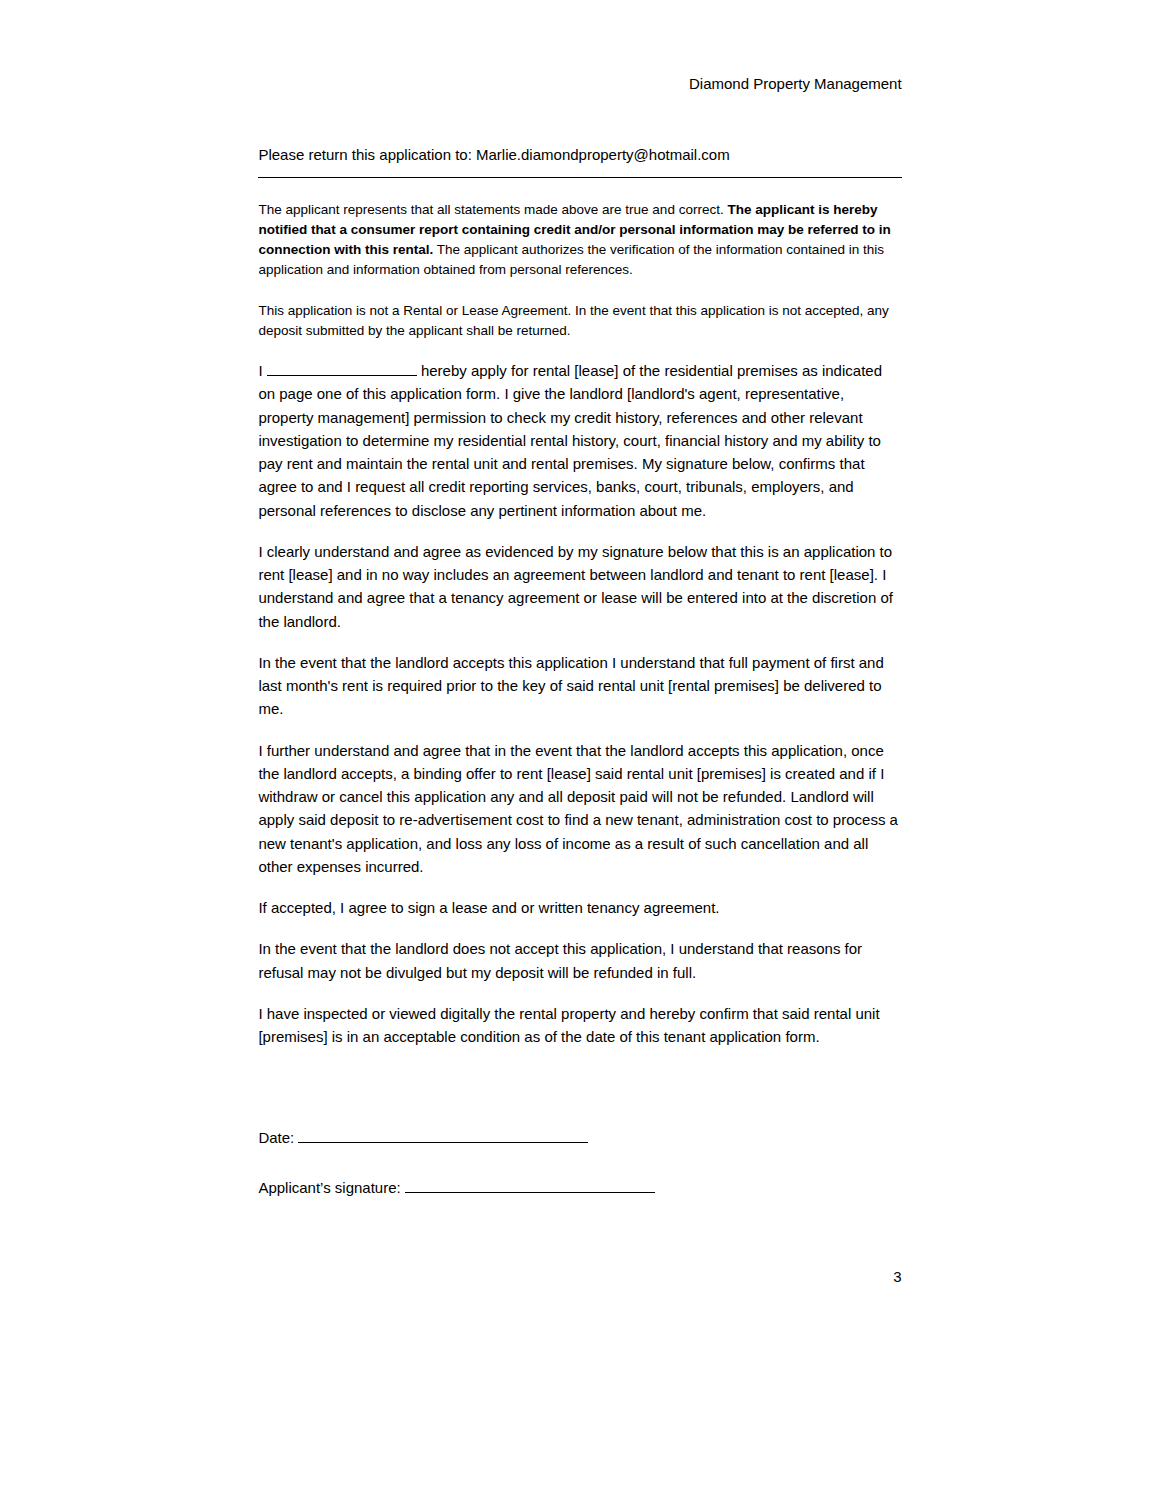Diamond Property Management
Please return this application to: Marlie.diamondproperty@hotmail.com
The applicant represents that all statements made above are true and correct. The applicant is hereby notified that a consumer report containing credit and/or personal information may be referred to in connection with this rental. The applicant authorizes the verification of the information contained in this application and information obtained from personal references.
This application is not a Rental or Lease Agreement. In the event that this application is not accepted, any deposit submitted by the applicant shall be returned.
I hereby apply for rental [lease] of the residential premises as indicated on page one of this application form. I give the landlord [landlord's agent, representative, property management] permission to check my credit history, references and other relevant investigation to determine my residential rental history, court, financial history and my ability to pay rent and maintain the rental unit and rental premises. My signature below, confirms that agree to and I request all credit reporting services, banks, court, tribunals, employers, and personal references to disclose any pertinent information about me.
I clearly understand and agree as evidenced by my signature below that this is an application to rent [lease] and in no way includes an agreement between landlord and tenant to rent [lease]. I understand and agree that a tenancy agreement or lease will be entered into at the discretion of the landlord.
In the event that the landlord accepts this application I understand that full payment of first and last month's rent is required prior to the key of said rental unit [rental premises] be delivered to me.
I further understand and agree that in the event that the landlord accepts this application, once the landlord accepts, a binding offer to rent [lease] said rental unit [premises] is created and if I withdraw or cancel this application any and all deposit paid will not be refunded. Landlord will apply said deposit to re-advertisement cost to find a new tenant, administration cost to process a new tenant's application, and loss any loss of income as a result of such cancellation and all other expenses incurred.
If accepted, I agree to sign a lease and or written tenancy agreement.
In the event that the landlord does not accept this application, I understand that reasons for refusal may not be divulged but my deposit will be refunded in full.
I have inspected or viewed digitally the rental property and hereby confirm that said rental unit [premises] is in an acceptable condition as of the date of this tenant application form.
Date:
Applicant’s signature:
3